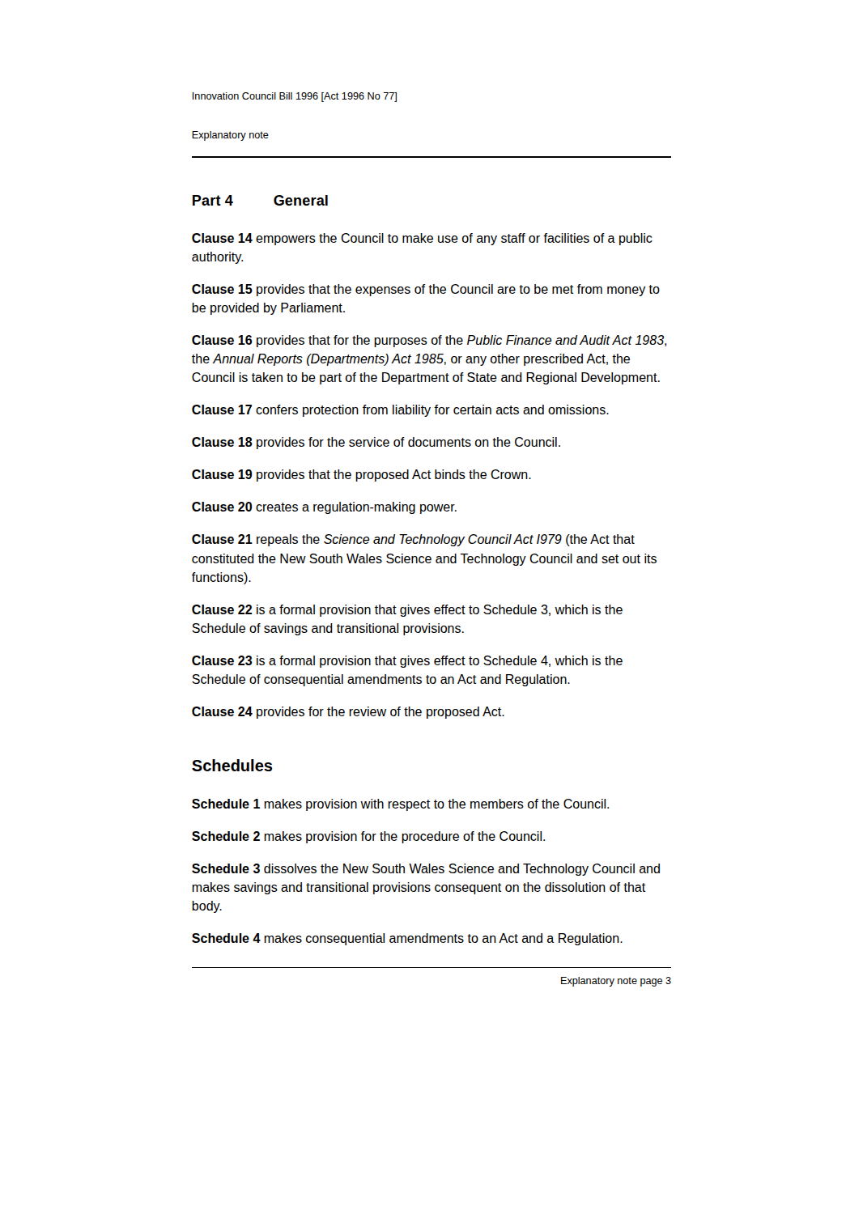Innovation Council Bill 1996 [Act 1996 No 77]
Explanatory note
Part 4 General
Clause 14 empowers the Council to make use of any staff or facilities of a public authority.
Clause 15 provides that the expenses of the Council are to be met from money to be provided by Parliament.
Clause 16 provides that for the purposes of the Public Finance and Audit Act 1983, the Annual Reports (Departments) Act 1985, or any other prescribed Act, the Council is taken to be part of the Department of State and Regional Development.
Clause 17 confers protection from liability for certain acts and omissions.
Clause 18 provides for the service of documents on the Council.
Clause 19 provides that the proposed Act binds the Crown.
Clause 20 creates a regulation-making power.
Clause 21 repeals the Science and Technology Council Act I979 (the Act that constituted the New South Wales Science and Technology Council and set out its functions).
Clause 22 is a formal provision that gives effect to Schedule 3, which is the Schedule of savings and transitional provisions.
Clause 23 is a formal provision that gives effect to Schedule 4, which is the Schedule of consequential amendments to an Act and Regulation.
Clause 24 provides for the review of the proposed Act.
Schedules
Schedule 1 makes provision with respect to the members of the Council.
Schedule 2 makes provision for the procedure of the Council.
Schedule 3 dissolves the New South Wales Science and Technology Council and makes savings and transitional provisions consequent on the dissolution of that body.
Schedule 4 makes consequential amendments to an Act and a Regulation.
Explanatory note page 3